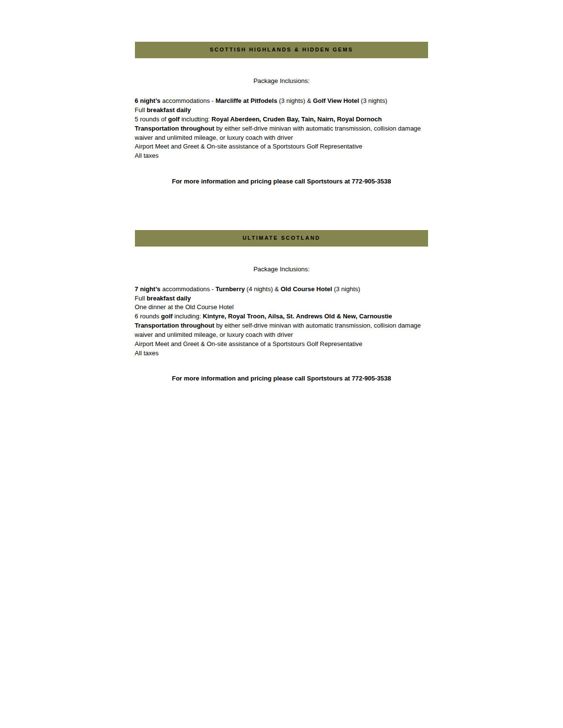SCOTTISH HIGHLANDS & HIDDEN GEMS
Package Inclusions:
6 night’s accommodations - Marcliffe at Pitfodels (3 nights) & Golf View Hotel (3 nights)
Full breakfast daily
5 rounds of golf includting: Royal Aberdeen, Cruden Bay, Tain, Nairn, Royal Dornoch
Transportation throughout by either self-drive minivan with automatic transmission, collision damage waiver and unlimited mileage, or luxury coach with driver
Airport Meet and Greet & On-site assistance of a Sportstours Golf Representative
All taxes
For more information and pricing please call Sportstours at 772-905-3538
ULTIMATE SCOTLAND
Package Inclusions:
7 night’s accommodations - Turnberry (4 nights) & Old Course Hotel (3 nights)
Full breakfast daily
One dinner at the Old Course Hotel
6 rounds golf including: Kintyre, Royal Troon, Ailsa, St. Andrews Old & New, Carnoustie
Transportation throughout by either self-drive minivan with automatic transmission, collision damage waiver and unlimited mileage, or luxury coach with driver
Airport Meet and Greet & On-site assistance of a Sportstours Golf Representative
All taxes
For more information and pricing please call Sportstours at 772-905-3538